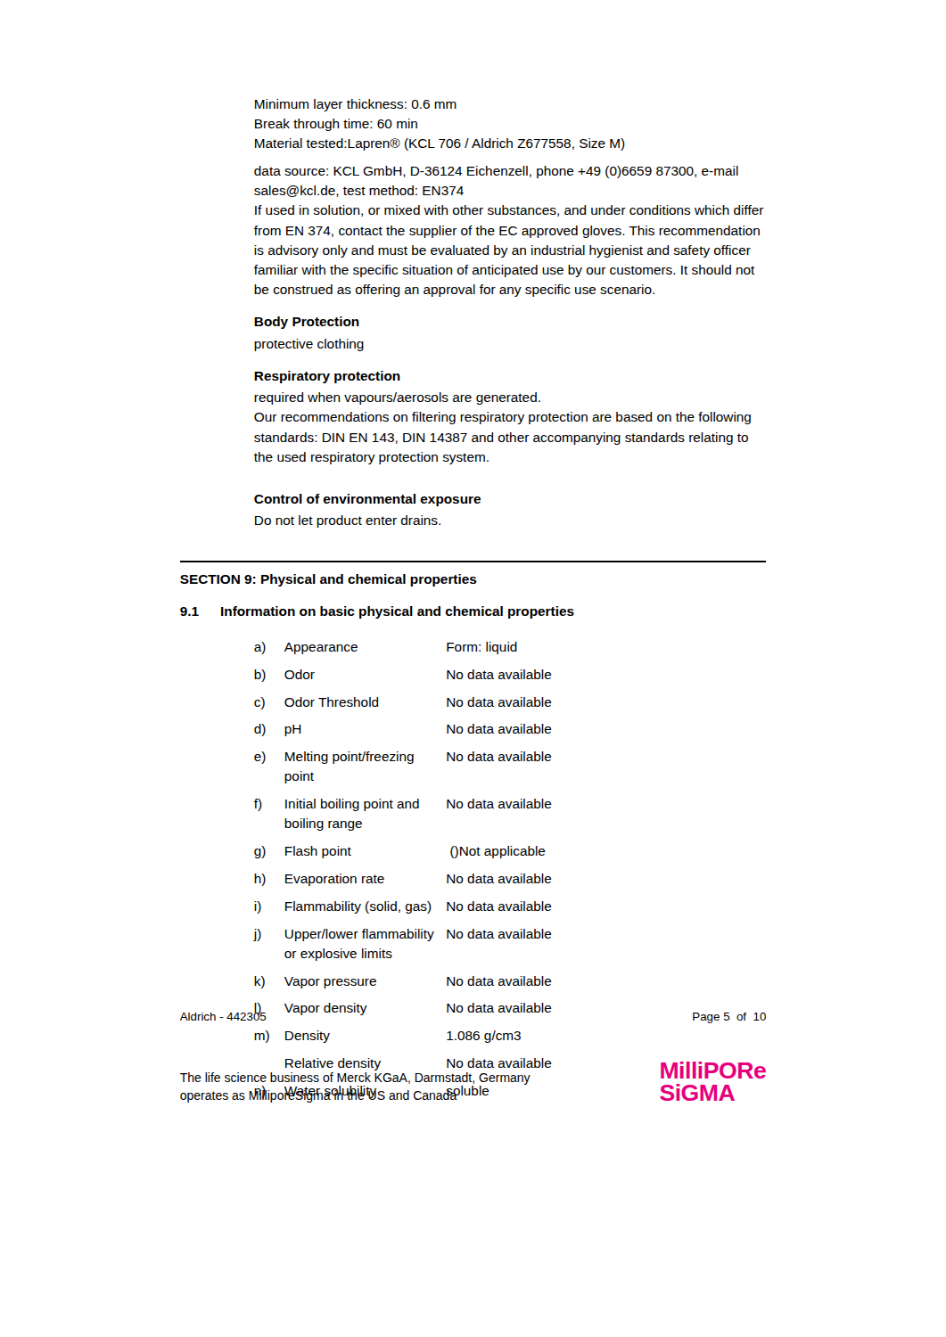Minimum layer thickness: 0.6 mm
Break through time: 60 min
Material tested:Lapren® (KCL 706 / Aldrich Z677558, Size M)
data source: KCL GmbH, D-36124 Eichenzell, phone +49 (0)6659 87300, e-mail sales@kcl.de, test method: EN374
If used in solution, or mixed with other substances, and under conditions which differ from EN 374, contact the supplier of the EC approved gloves. This recommendation is advisory only and must be evaluated by an industrial hygienist and safety officer familiar with the specific situation of anticipated use by our customers. It should not be construed as offering an approval for any specific use scenario.
Body Protection
protective clothing
Respiratory protection
required when vapours/aerosols are generated.
Our recommendations on filtering respiratory protection are based on the following standards: DIN EN 143, DIN 14387 and other accompanying standards relating to the used respiratory protection system.
Control of environmental exposure
Do not let product enter drains.
SECTION 9: Physical and chemical properties
9.1 Information on basic physical and chemical properties
| a) | Appearance | Form: liquid |
| b) | Odor | No data available |
| c) | Odor Threshold | No data available |
| d) | pH | No data available |
| e) | Melting point/freezing point | No data available |
| f) | Initial boiling point and boiling range | No data available |
| g) | Flash point | ()Not applicable |
| h) | Evaporation rate | No data available |
| i) | Flammability (solid, gas) | No data available |
| j) | Upper/lower flammability or explosive limits | No data available |
| k) | Vapor pressure | No data available |
| l) | Vapor density | No data available |
| m) | Density | 1.086 g/cm3 |
| | Relative density | No data available |
| n) | Water solubility | soluble |
Aldrich - 442305
Page 5 of 10
The life science business of Merck KGaA, Darmstadt, Germany
operates as MilliporeSigma in the US and Canada
MilliPOReSiGMA